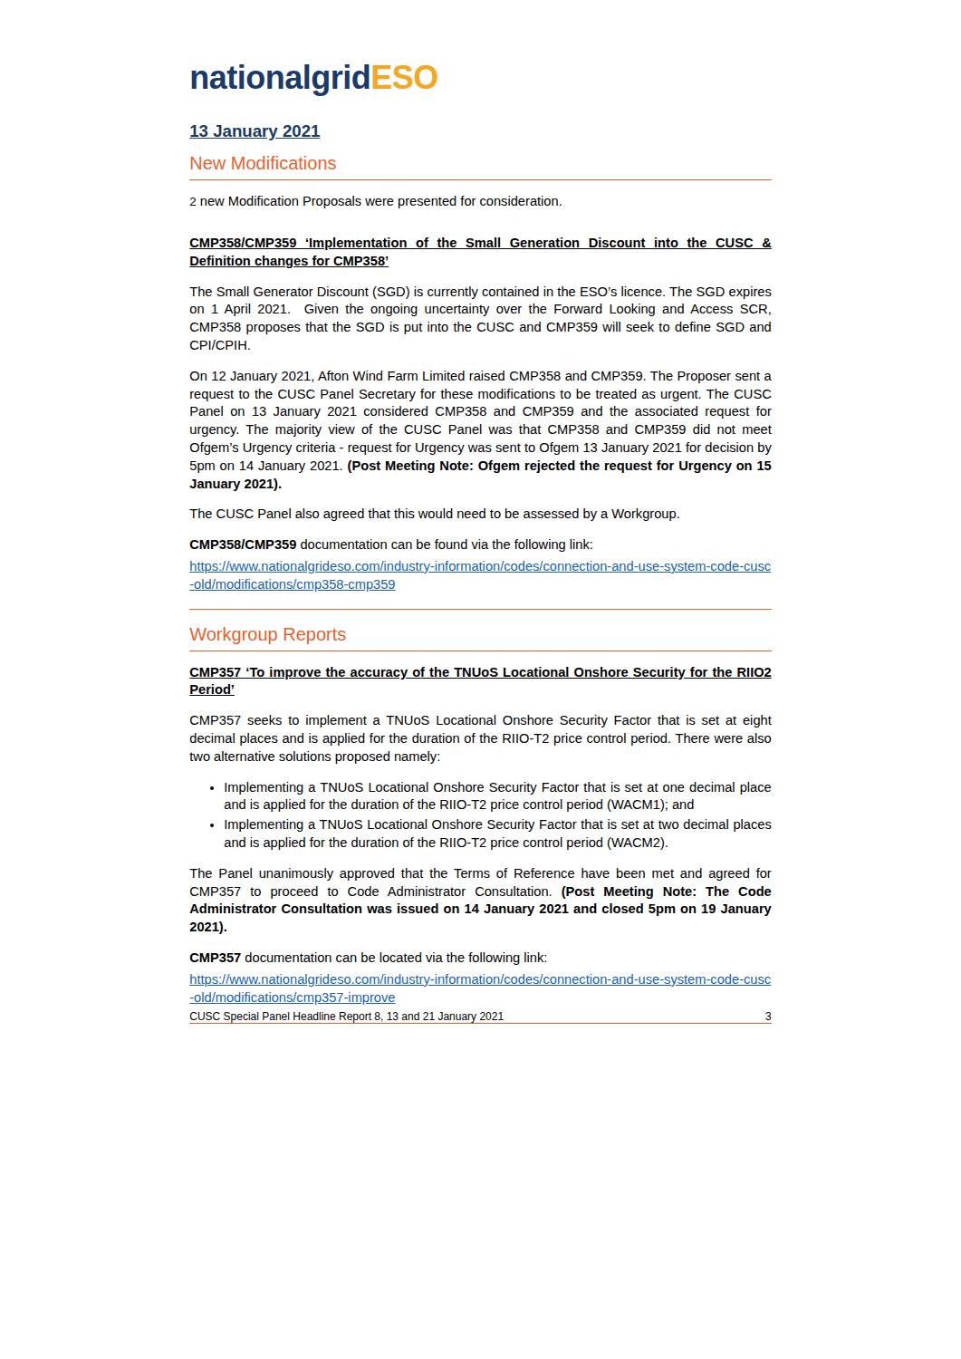national grid ESO
13 January 2021
New Modifications
2 new Modification Proposals were presented for consideration.
CMP358/CMP359 ‘Implementation of the Small Generation Discount into the CUSC & Definition changes for CMP358’
The Small Generator Discount (SGD) is currently contained in the ESO’s licence. The SGD expires on 1 April 2021. Given the ongoing uncertainty over the Forward Looking and Access SCR, CMP358 proposes that the SGD is put into the CUSC and CMP359 will seek to define SGD and CPI/CPIH.
On 12 January 2021, Afton Wind Farm Limited raised CMP358 and CMP359. The Proposer sent a request to the CUSC Panel Secretary for these modifications to be treated as urgent. The CUSC Panel on 13 January 2021 considered CMP358 and CMP359 and the associated request for urgency. The majority view of the CUSC Panel was that CMP358 and CMP359 did not meet Ofgem’s Urgency criteria - request for Urgency was sent to Ofgem 13 January 2021 for decision by 5pm on 14 January 2021. (Post Meeting Note: Ofgem rejected the request for Urgency on 15 January 2021).
The CUSC Panel also agreed that this would need to be assessed by a Workgroup.
CMP358/CMP359 documentation can be found via the following link:
https://www.nationalgrideso.com/industry-information/codes/connection-and-use-system-code-cusc-old/modifications/cmp358-cmp359
Workgroup Reports
CMP357 ‘To improve the accuracy of the TNUoS Locational Onshore Security for the RIIO2 Period’
CMP357 seeks to implement a TNUoS Locational Onshore Security Factor that is set at eight decimal places and is applied for the duration of the RIIO-T2 price control period. There were also two alternative solutions proposed namely:
Implementing a TNUoS Locational Onshore Security Factor that is set at one decimal place and is applied for the duration of the RIIO-T2 price control period (WACM1); and
Implementing a TNUoS Locational Onshore Security Factor that is set at two decimal places and is applied for the duration of the RIIO-T2 price control period (WACM2).
The Panel unanimously approved that the Terms of Reference have been met and agreed for CMP357 to proceed to Code Administrator Consultation. (Post Meeting Note: The Code Administrator Consultation was issued on 14 January 2021 and closed 5pm on 19 January 2021).
CMP357 documentation can be located via the following link:
https://www.nationalgrideso.com/industry-information/codes/connection-and-use-system-code-cusc-old/modifications/cmp357-improve
CUSC Special Panel Headline Report 8, 13 and 21 January 2021 3